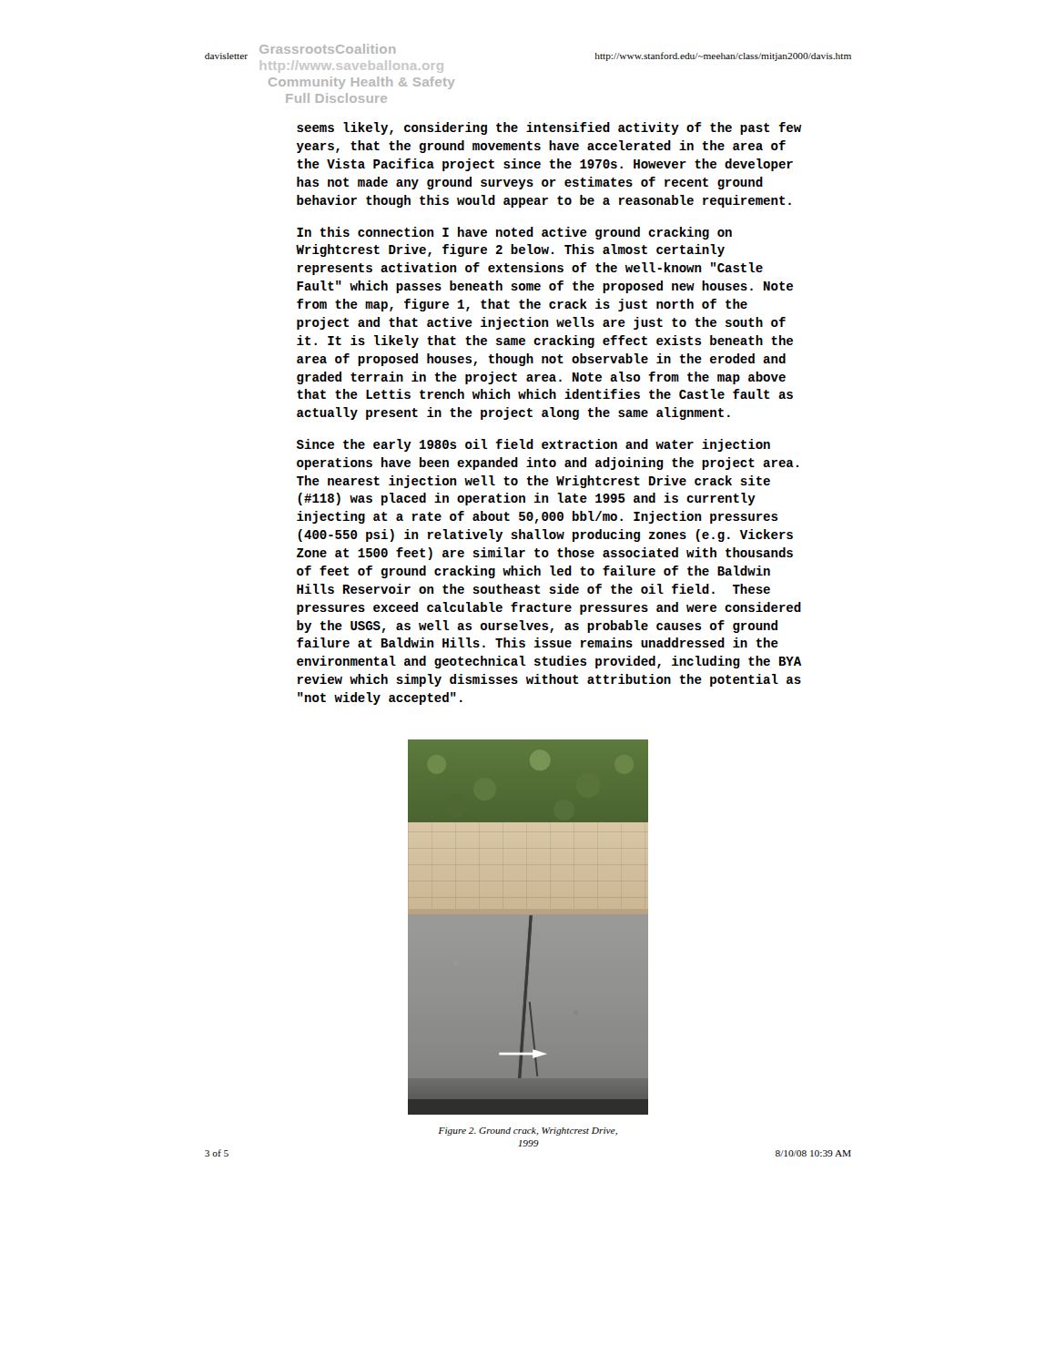davisletter
http://www.stanford.edu/~meehan/class/mitjan2000/davis.htm
GrassrootsCoalition
http://www.saveballona.org
Community Health & Safety
Full Disclosure
seems likely, considering the intensified activity of the past few years, that the ground movements have accelerated in the area of the Vista Pacifica project since the 1970s. However the developer has not made any ground surveys or estimates of recent ground behavior though this would appear to be a reasonable requirement.
In this connection I have noted active ground cracking on Wrightcrest Drive, figure 2 below. This almost certainly represents activation of extensions of the well-known "Castle Fault" which passes beneath some of the proposed new houses. Note from the map, figure 1, that the crack is just north of the project and that active injection wells are just to the south of it. It is likely that the same cracking effect exists beneath the area of proposed houses, though not observable in the eroded and graded terrain in the project area. Note also from the map above that the Lettis trench which which identifies the Castle fault as actually present in the project along the same alignment.
Since the early 1980s oil field extraction and water injection operations have been expanded into and adjoining the project area. The nearest injection well to the Wrightcrest Drive crack site (#118) was placed in operation in late 1995 and is currently injecting at a rate of about 50,000 bbl/mo. Injection pressures (400-550 psi) in relatively shallow producing zones (e.g. Vickers Zone at 1500 feet) are similar to those associated with thousands of feet of ground cracking which led to failure of the Baldwin Hills Reservoir on the southeast side of the oil field. These pressures exceed calculable fracture pressures and were considered by the USGS, as well as ourselves, as probable causes of ground failure at Baldwin Hills. This issue remains unaddressed in the environmental and geotechnical studies provided, including the BYA review which simply dismisses without attribution the potential as "not widely accepted".
Figure 2. Ground crack, Wrightcrest Drive,
1999
3 of 5 8/10/08 10:39 AM